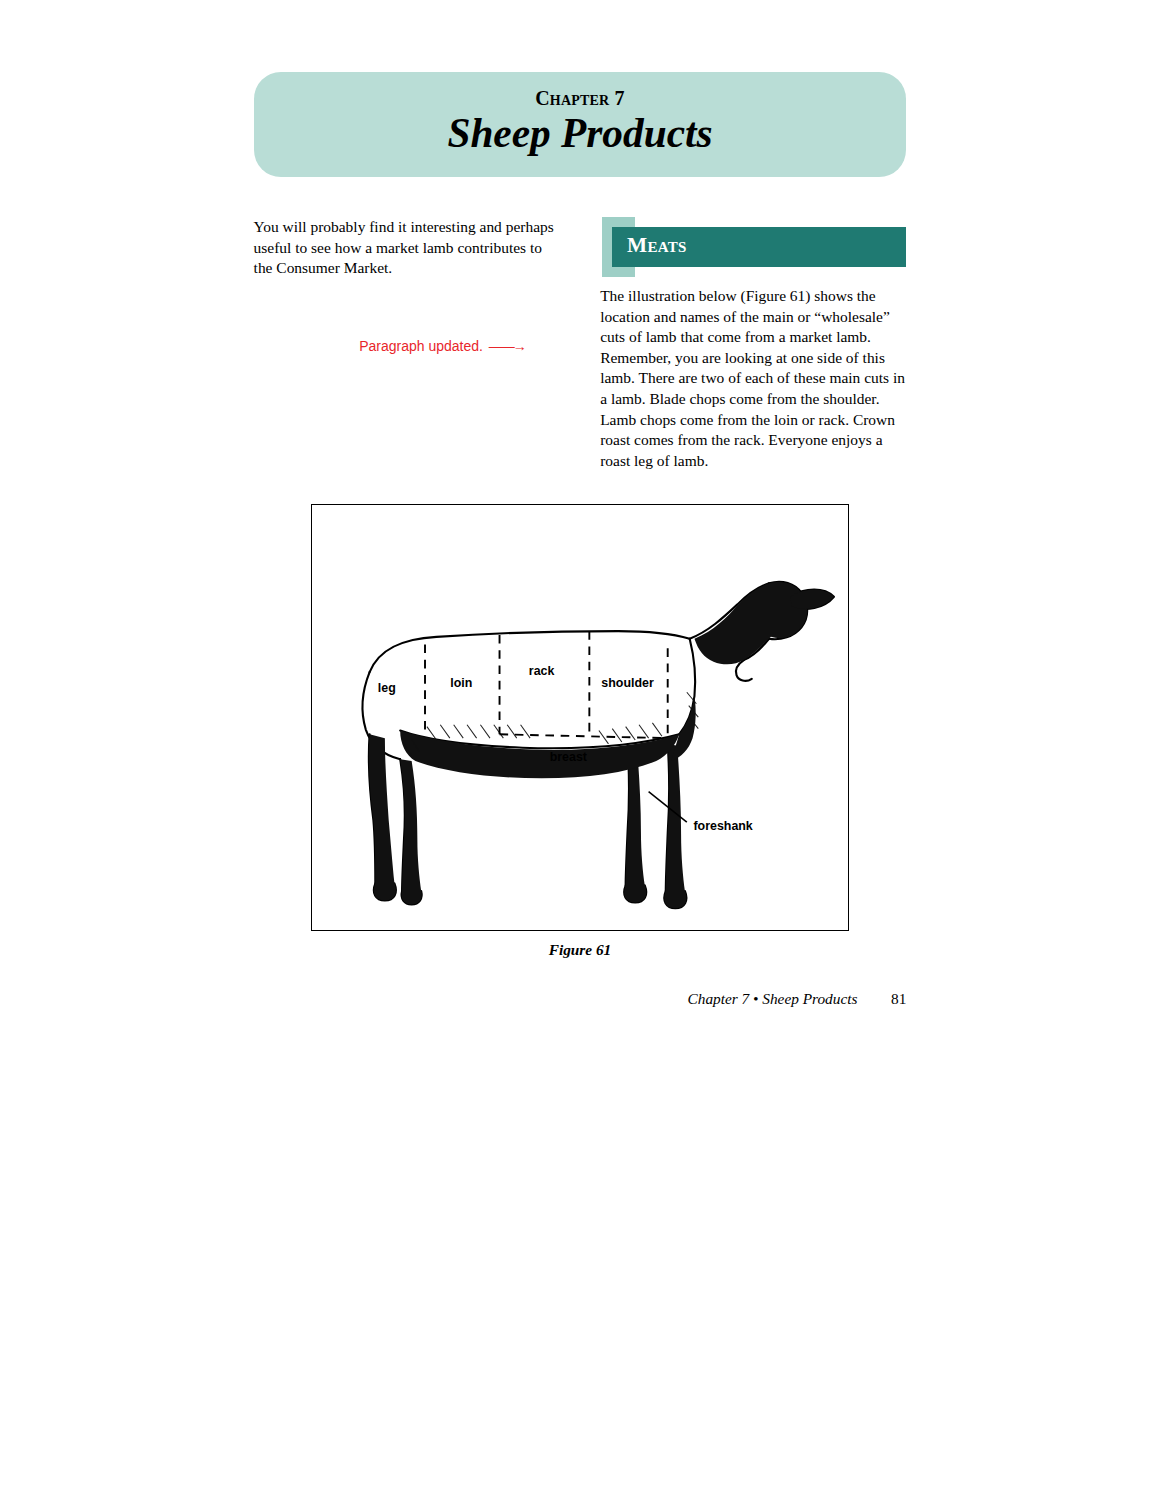Chapter 7
Sheep Products
You will probably find it interesting and perhaps useful to see how a market lamb contributes to the Consumer Market.
Meats
The illustration below (Figure 61) shows the location and names of the main or “wholesale” cuts of lamb that come from a market lamb. Remember, you are looking at one side of this lamb. There are two of each of these main cuts in a lamb. Blade chops come from the shoulder. Lamb chops come from the loin or rack. Crown roast comes from the rack. Everyone enjoys a roast leg of lamb.
Paragraph updated. ——→
leg loin rack shoulder breast foreshank
Figure 61
Chapter 7 • Sheep Products 81